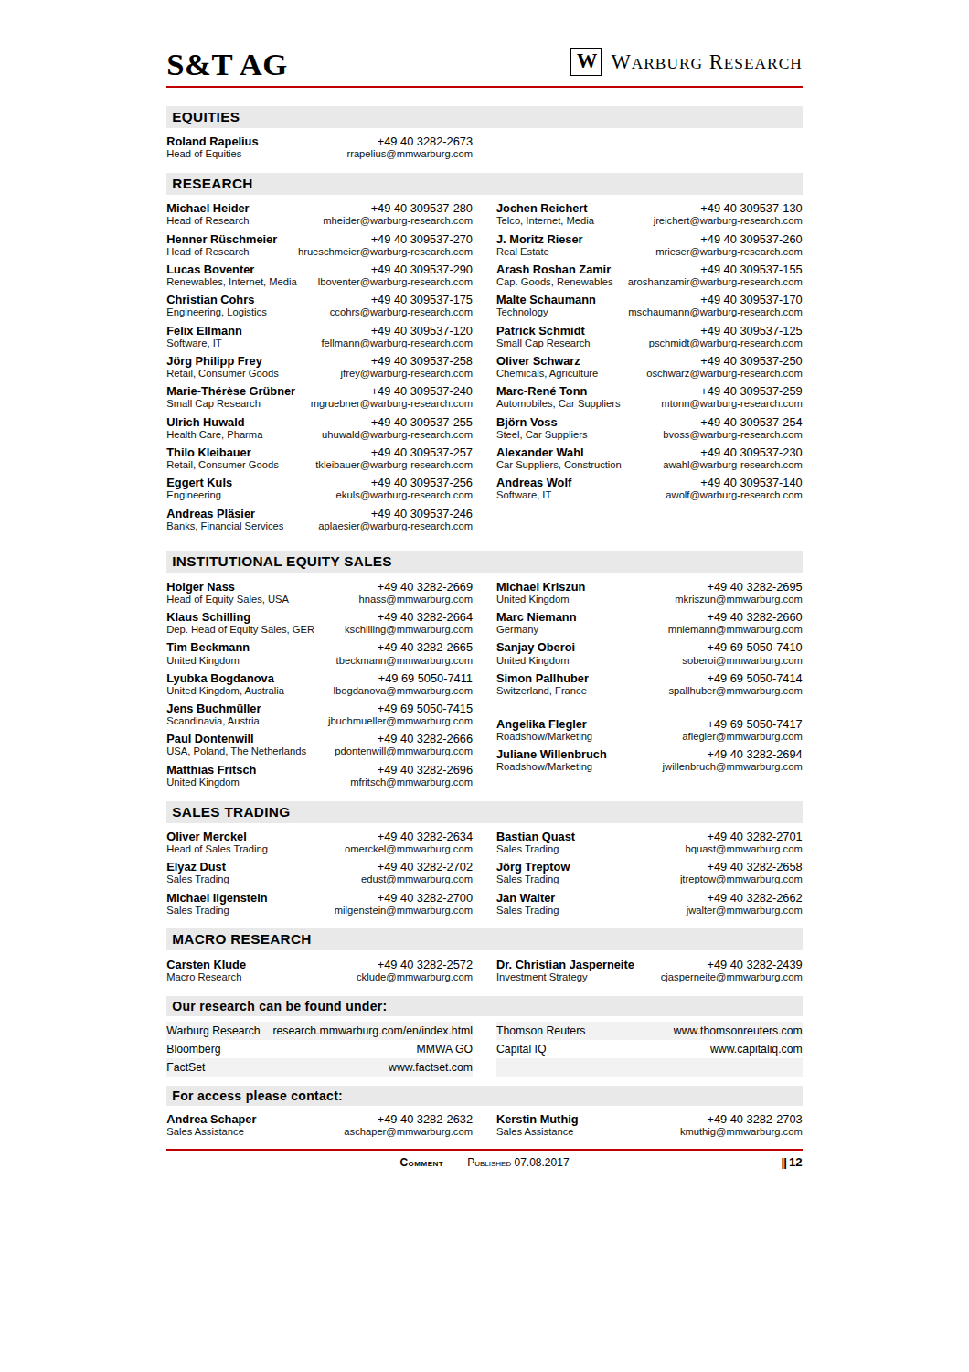S&T AG
W
WARBURG RESEARCH
EQUITIES
Roland Rapelius
+49 40 3282-2673
Head of Equities
rrapelius@mmwarburg.com
RESEARCH
Michael Heider
+49 40 309537-280
Head of Research
mheider@warburg-research.com
Henner Rüschmeier
+49 40 309537-270
Head of Research
hrueschmeier@warburg-research.com
Lucas Boventer
+49 40 309537-290
Renewables, Internet, Media
lboventer@warburg-research.com
Christian Cohrs
+49 40 309537-175
Engineering, Logistics
ccohrs@warburg-research.com
Felix Ellmann
+49 40 309537-120
Software, IT
fellmann@warburg-research.com
Jörg Philipp Frey
+49 40 309537-258
Retail, Consumer Goods
jfrey@warburg-research.com
Marie-Thérèse Grübner
+49 40 309537-240
Small Cap Research
mgruebner@warburg-research.com
Ulrich Huwald
+49 40 309537-255
Health Care, Pharma
uhuwald@warburg-research.com
Thilo Kleibauer
+49 40 309537-257
Retail, Consumer Goods
tkleibauer@warburg-research.com
Eggert Kuls
+49 40 309537-256
Engineering
ekuls@warburg-research.com
Andreas Pläsier
+49 40 309537-246
Banks, Financial Services
aplaesier@warburg-research.com
Jochen Reichert
+49 40 309537-130
Telco, Internet, Media
jreichert@warburg-research.com
J. Moritz Rieser
+49 40 309537-260
Real Estate
mrieser@warburg-research.com
Arash Roshan Zamir
+49 40 309537-155
Cap. Goods, Renewables
aroshanzamir@warburg-research.com
Malte Schaumann
+49 40 309537-170
Technology
mschaumann@warburg-research.com
Patrick Schmidt
+49 40 309537-125
Small Cap Research
pschmidt@warburg-research.com
Oliver Schwarz
+49 40 309537-250
Chemicals, Agriculture
oschwarz@warburg-research.com
Marc-René Tonn
+49 40 309537-259
Automobiles, Car Suppliers
mtonn@warburg-research.com
Björn Voss
+49 40 309537-254
Steel, Car Suppliers
bvoss@warburg-research.com
Alexander Wahl
+49 40 309537-230
Car Suppliers, Construction
awahl@warburg-research.com
Andreas Wolf
+49 40 309537-140
Software, IT
awolf@warburg-research.com
INSTITUTIONAL EQUITY SALES
Holger Nass
+49 40 3282-2669
Head of Equity Sales, USA
hnass@mmwarburg.com
Klaus Schilling
+49 40 3282-2664
Dep. Head of Equity Sales, GER
kschilling@mmwarburg.com
Tim Beckmann
+49 40 3282-2665
United Kingdom
tbeckmann@mmwarburg.com
Lyubka Bogdanova
+49 69 5050-7411
United Kingdom, Australia
lbogdanova@mmwarburg.com
Jens Buchmüller
+49 69 5050-7415
Scandinavia, Austria
jbuchmueller@mmwarburg.com
Paul Dontenwill
+49 40 3282-2666
USA, Poland, The Netherlands
pdontenwill@mmwarburg.com
Matthias Fritsch
+49 40 3282-2696
United Kingdom
mfritsch@mmwarburg.com
Michael Kriszun
+49 40 3282-2695
United Kingdom
mkriszun@mmwarburg.com
Marc Niemann
+49 40 3282-2660
Germany
mniemann@mmwarburg.com
Sanjay Oberoi
+49 69 5050-7410
United Kingdom
soberoi@mmwarburg.com
Simon Pallhuber
+49 69 5050-7414
Switzerland, France
spallhuber@mmwarburg.com
Angelika Flegler
+49 69 5050-7417
Roadshow/Marketing
aflegler@mmwarburg.com
Juliane Willenbruch
+49 40 3282-2694
Roadshow/Marketing
jwillenbruch@mmwarburg.com
SALES TRADING
Oliver Merckel
+49 40 3282-2634
Head of Sales Trading
omerckel@mmwarburg.com
Elyaz Dust
+49 40 3282-2702
Sales Trading
edust@mmwarburg.com
Michael Ilgenstein
+49 40 3282-2700
Sales Trading
milgenstein@mmwarburg.com
Bastian Quast
+49 40 3282-2701
Sales Trading
bquast@mmwarburg.com
Jörg Treptow
+49 40 3282-2658
Sales Trading
jtreptow@mmwarburg.com
Jan Walter
+49 40 3282-2662
Sales Trading
jwalter@mmwarburg.com
MACRO RESEARCH
Carsten Klude
+49 40 3282-2572
Macro Research
cklude@mmwarburg.com
Dr. Christian Jasperneite
+49 40 3282-2439
Investment Strategy
cjasperneite@mmwarburg.com
Our research can be found under:
Warburg Research research.mmwarburg.com/en/index.html
Bloomberg MMWA GO
FactSet www.factset.com
Thomson Reuters www.thomsonreuters.com
Capital IQ www.capitaliq.com
For access please contact:
Andrea Schaper
+49 40 3282-2632
Sales Assistance
aschaper@mmwarburg.com
Kerstin Muthig
+49 40 3282-2703
Sales Assistance
kmuthig@mmwarburg.com
Comment Published 07.08.2017 ||12